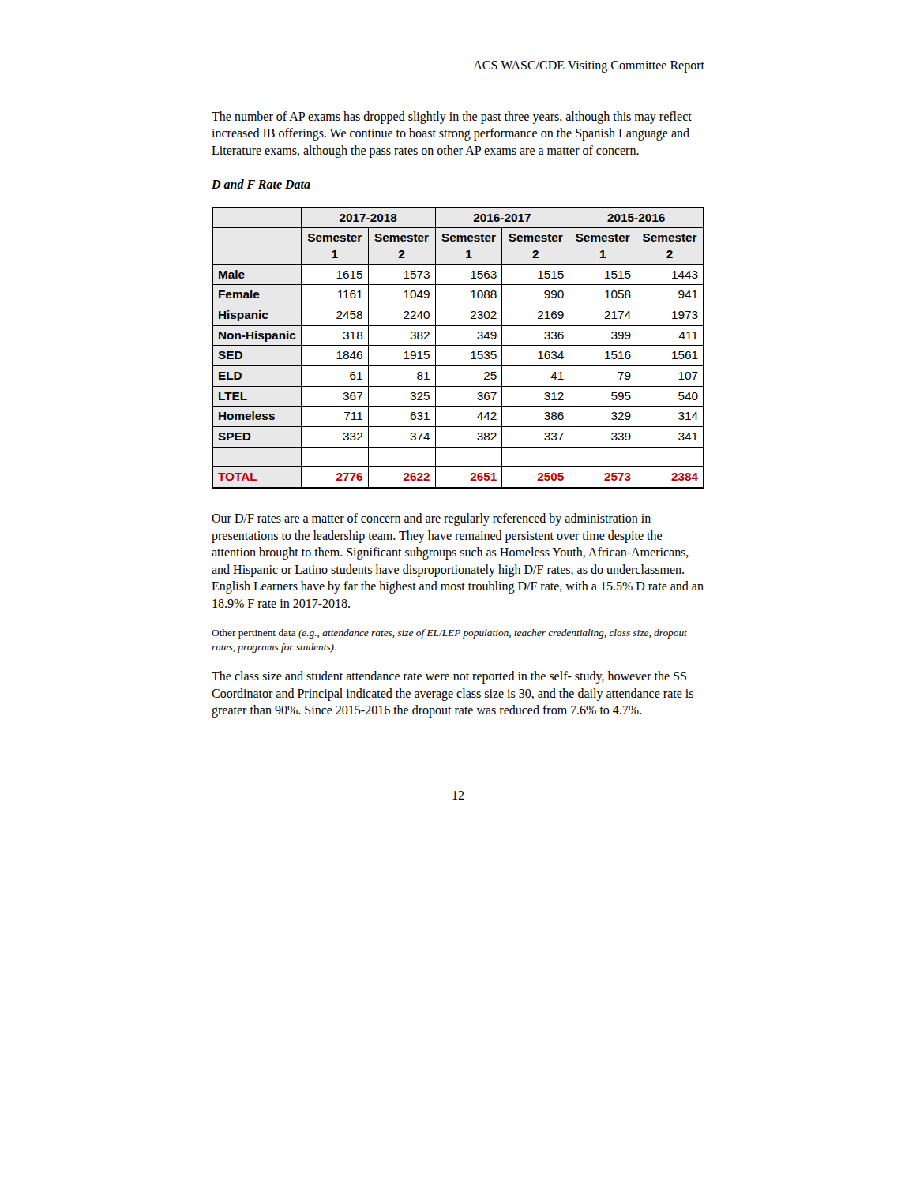ACS WASC/CDE Visiting Committee Report
The number of AP exams has dropped slightly in the past three years, although this may reflect increased IB offerings. We continue to boast strong performance on the Spanish Language and Literature exams, although the pass rates on other AP exams are a matter of concern.
D and F Rate Data
| | 2017-2018 | 2016-2017 | 2015-2016 |
| --- | --- | --- | --- |
| | Semester 1 | Semester 2 | Semester 1 | Semester 2 | Semester 1 | Semester 2 |
| Male | 1615 | 1573 | 1563 | 1515 | 1515 | 1443 |
| Female | 1161 | 1049 | 1088 | 990 | 1058 | 941 |
| Hispanic | 2458 | 2240 | 2302 | 2169 | 2174 | 1973 |
| Non-Hispanic | 318 | 382 | 349 | 336 | 399 | 411 |
| SED | 1846 | 1915 | 1535 | 1634 | 1516 | 1561 |
| ELD | 61 | 81 | 25 | 41 | 79 | 107 |
| LTEL | 367 | 325 | 367 | 312 | 595 | 540 |
| Homeless | 711 | 631 | 442 | 386 | 329 | 314 |
| SPED | 332 | 374 | 382 | 337 | 339 | 341 |
| TOTAL | 2776 | 2622 | 2651 | 2505 | 2573 | 2384 |
Our D/F rates are a matter of concern and are regularly referenced by administration in presentations to the leadership team. They have remained persistent over time despite the attention brought to them. Significant subgroups such as Homeless Youth, African-Americans, and Hispanic or Latino students have disproportionately high D/F rates, as do underclassmen. English Learners have by far the highest and most troubling D/F rate, with a 15.5% D rate and an 18.9% F rate in 2017-2018.
Other pertinent data (e.g., attendance rates, size of EL/LEP population, teacher credentialing, class size, dropout rates, programs for students).
The class size and student attendance rate were not reported in the self- study, however the SS Coordinator and Principal indicated the average class size is 30, and the daily attendance rate is greater than 90%. Since 2015-2016 the dropout rate was reduced from 7.6% to 4.7%.
12